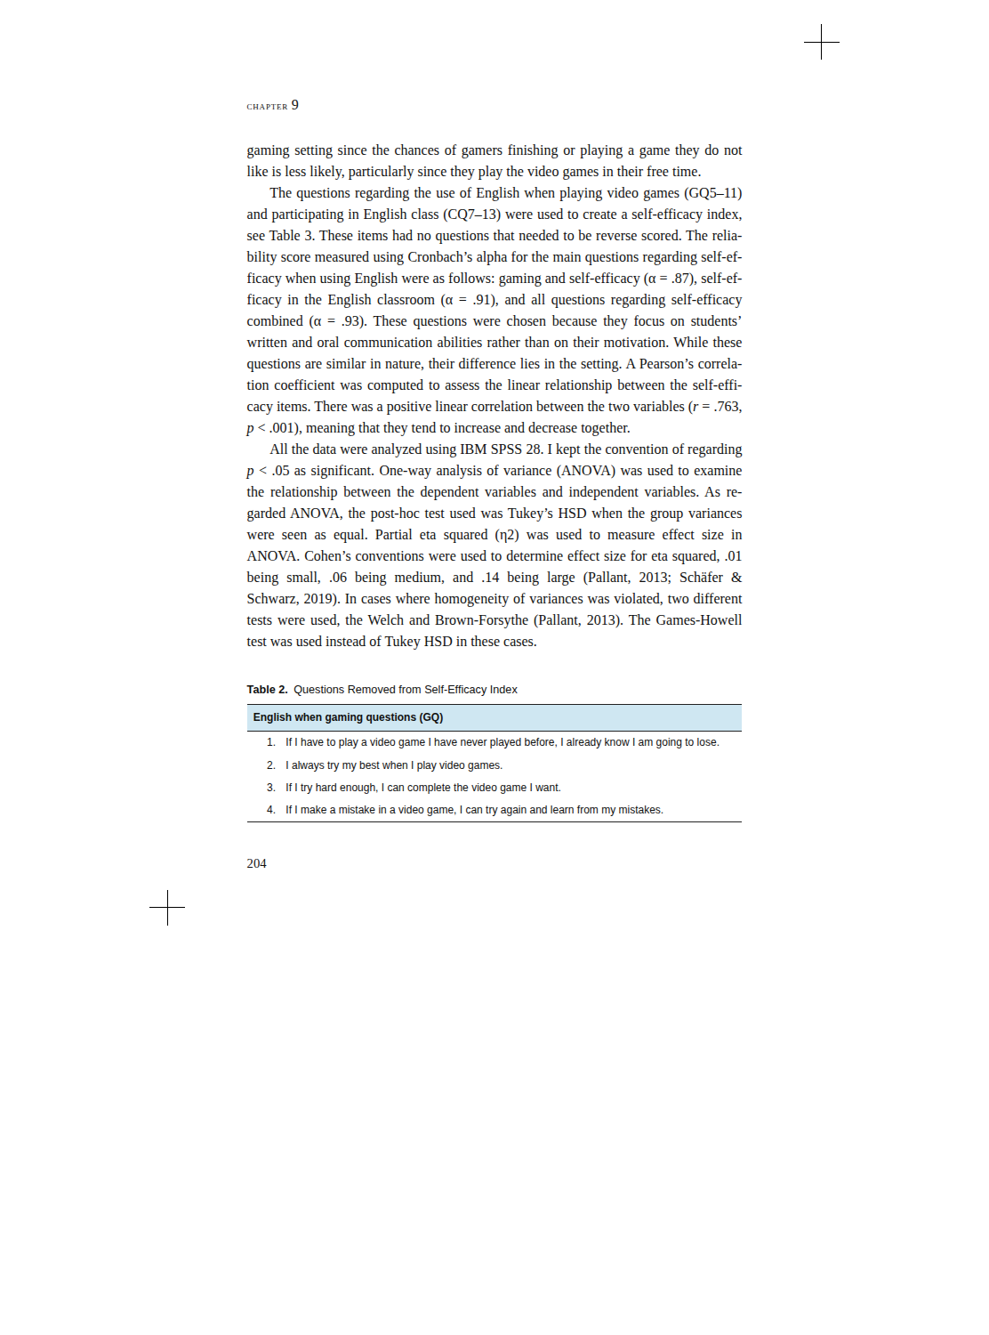chapter 9
gaming setting since the chances of gamers finishing or playing a game they do not like is less likely, particularly since they play the video games in their free time.
The questions regarding the use of English when playing video games (GQ5–11) and participating in English class (CQ7–13) were used to create a self-efficacy index, see Table 3. These items had no questions that needed to be reverse scored. The reliability score measured using Cronbach’s alpha for the main questions regarding self-efficacy when using English were as follows: gaming and self-efficacy (α = .87), self-efficacy in the English classroom (α = .91), and all questions regarding self-efficacy combined (α = .93). These questions were chosen because they focus on students’ written and oral communication abilities rather than on their motivation. While these questions are similar in nature, their difference lies in the setting. A Pearson’s correlation coefficient was computed to assess the linear relationship between the self-efficacy items. There was a positive linear correlation between the two variables (r = .763, p < .001), meaning that they tend to increase and decrease together.
All the data were analyzed using IBM SPSS 28. I kept the convention of regarding p < .05 as significant. One-way analysis of variance (ANOVA) was used to examine the relationship between the dependent variables and independent variables. As regarded ANOVA, the post-hoc test used was Tukey’s HSD when the group variances were seen as equal. Partial eta squared (η2) was used to measure effect size in ANOVA. Cohen’s conventions were used to determine effect size for eta squared, .01 being small, .06 being medium, and .14 being large (Pallant, 2013; Schäfer & Schwarz, 2019). In cases where homogeneity of variances was violated, two different tests were used, the Welch and Brown-Forsythe (Pallant, 2013). The Games-Howell test was used instead of Tukey HSD in these cases.
Table 2. Questions Removed from Self-Efficacy Index
| English when gaming questions (GQ) |
| --- |
| 1. | If I have to play a video game I have never played before, I already know I am going to lose. |
| 2. | I always try my best when I play video games. |
| 3. | If I try hard enough, I can complete the video game I want. |
| 4. | If I make a mistake in a video game, I can try again and learn from my mistakes. |
204